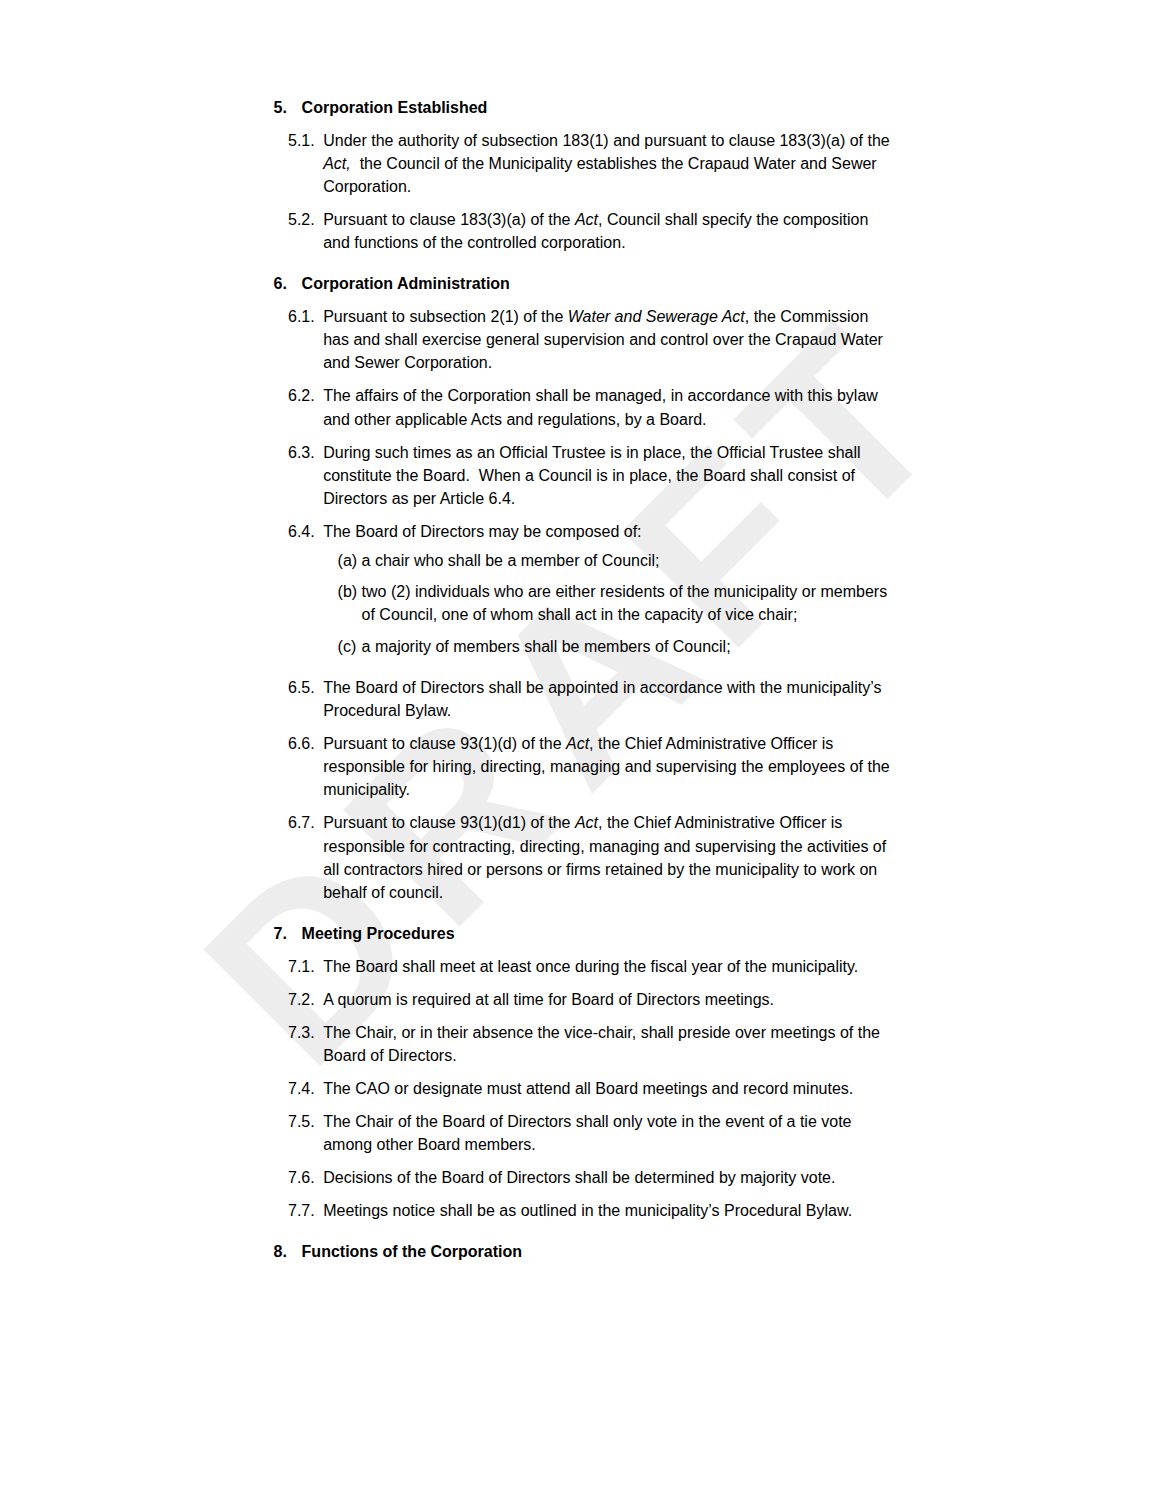DRAFT
5. Corporation Established
5.1. Under the authority of subsection 183(1) and pursuant to clause 183(3)(a) of the Act, the Council of the Municipality establishes the Crapaud Water and Sewer Corporation.
5.2. Pursuant to clause 183(3)(a) of the Act, Council shall specify the composition and functions of the controlled corporation.
6. Corporation Administration
6.1. Pursuant to subsection 2(1) of the Water and Sewerage Act, the Commission has and shall exercise general supervision and control over the Crapaud Water and Sewer Corporation.
6.2. The affairs of the Corporation shall be managed, in accordance with this bylaw and other applicable Acts and regulations, by a Board.
6.3. During such times as an Official Trustee is in place, the Official Trustee shall constitute the Board. When a Council is in place, the Board shall consist of Directors as per Article 6.4.
6.4. The Board of Directors may be composed of:
(a) a chair who shall be a member of Council;
(b) two (2) individuals who are either residents of the municipality or members of Council, one of whom shall act in the capacity of vice chair;
(c) a majority of members shall be members of Council;
6.5. The Board of Directors shall be appointed in accordance with the municipality’s Procedural Bylaw.
6.6. Pursuant to clause 93(1)(d) of the Act, the Chief Administrative Officer is responsible for hiring, directing, managing and supervising the employees of the municipality.
6.7. Pursuant to clause 93(1)(d1) of the Act, the Chief Administrative Officer is responsible for contracting, directing, managing and supervising the activities of all contractors hired or persons or firms retained by the municipality to work on behalf of council.
7. Meeting Procedures
7.1. The Board shall meet at least once during the fiscal year of the municipality.
7.2. A quorum is required at all time for Board of Directors meetings.
7.3. The Chair, or in their absence the vice-chair, shall preside over meetings of the Board of Directors.
7.4. The CAO or designate must attend all Board meetings and record minutes.
7.5. The Chair of the Board of Directors shall only vote in the event of a tie vote among other Board members.
7.6. Decisions of the Board of Directors shall be determined by majority vote.
7.7. Meetings notice shall be as outlined in the municipality’s Procedural Bylaw.
8. Functions of the Corporation